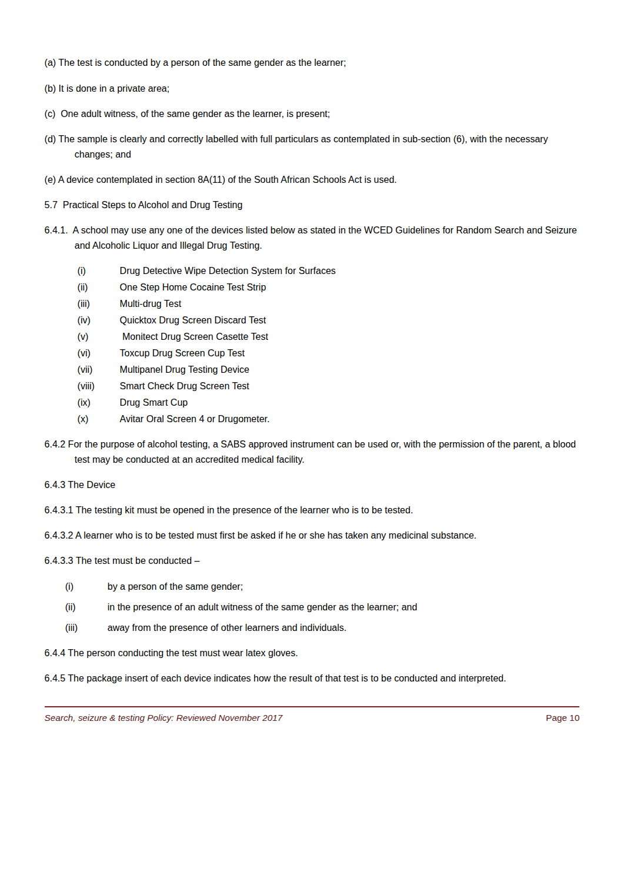(a) The test is conducted by a person of the same gender as the learner;
(b) It is done in a private area;
(c) One adult witness, of the same gender as the learner, is present;
(d) The sample is clearly and correctly labelled with full particulars as contemplated in sub-section (6), with the necessary changes; and
(e) A device contemplated in section 8A(11) of the South African Schools Act is used.
5.7 Practical Steps to Alcohol and Drug Testing
6.4.1. A school may use any one of the devices listed below as stated in the WCED Guidelines for Random Search and Seizure and Alcoholic Liquor and Illegal Drug Testing.
(i) Drug Detective Wipe Detection System for Surfaces
(ii) One Step Home Cocaine Test Strip
(iii) Multi-drug Test
(iv) Quicktox Drug Screen Discard Test
(v) Monitect Drug Screen Casette Test
(vi) Toxcup Drug Screen Cup Test
(vii) Multipanel Drug Testing Device
(viii) Smart Check Drug Screen Test
(ix) Drug Smart Cup
(x) Avitar Oral Screen 4 or Drugometer.
6.4.2 For the purpose of alcohol testing, a SABS approved instrument can be used or, with the permission of the parent, a blood test may be conducted at an accredited medical facility.
6.4.3 The Device
6.4.3.1 The testing kit must be opened in the presence of the learner who is to be tested.
6.4.3.2 A learner who is to be tested must first be asked if he or she has taken any medicinal substance.
6.4.3.3 The test must be conducted –
(i) by a person of the same gender;
(ii) in the presence of an adult witness of the same gender as the learner; and
(iii) away from the presence of other learners and individuals.
6.4.4 The person conducting the test must wear latex gloves.
6.4.5 The package insert of each device indicates how the result of that test is to be conducted and interpreted.
Search, seizure & testing Policy: Reviewed November 2017 Page 10